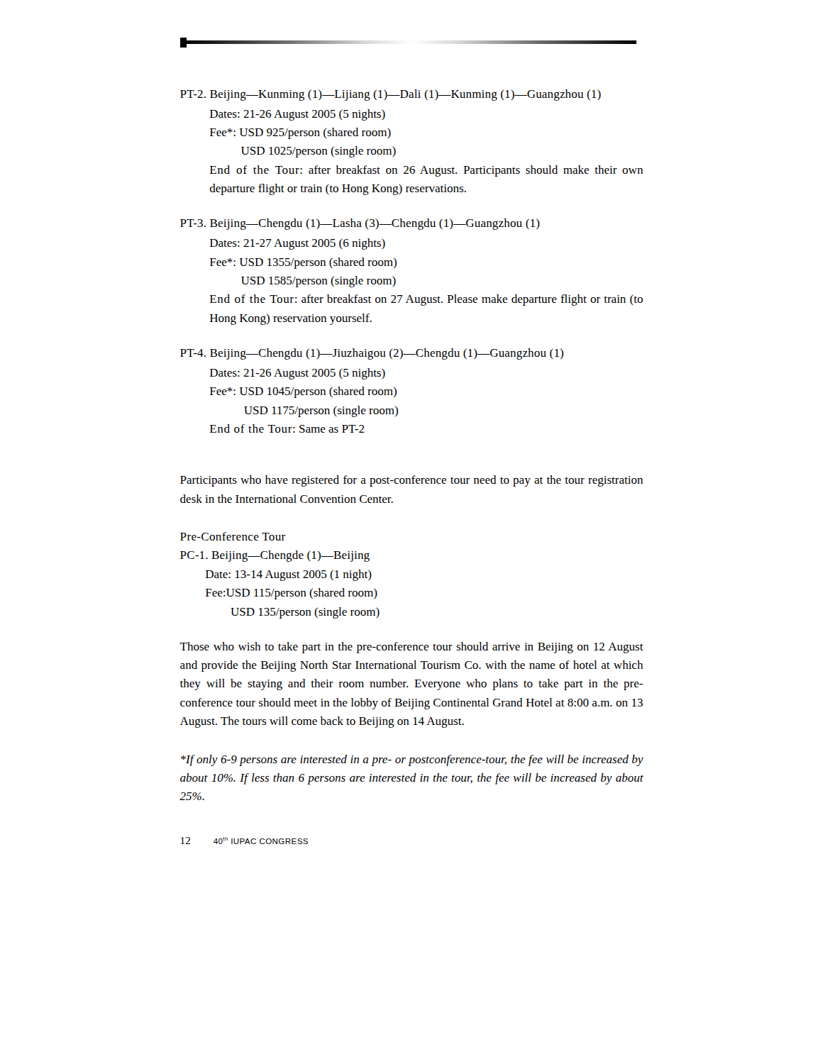PT-2. Beijing—Kunming (1)—Lijiang (1)—Dali (1)—Kunming (1)—Guangzhou (1)
Dates: 21-26 August 2005 (5 nights)
Fee*: USD 925/person (shared room)
USD 1025/person (single room)
End of the Tour: after breakfast on 26 August. Participants should make their own departure flight or train (to Hong Kong) reservations.
PT-3. Beijing—Chengdu (1)—Lasha (3)—Chengdu (1)—Guangzhou (1)
Dates: 21-27 August 2005 (6 nights)
Fee*: USD 1355/person (shared room)
USD 1585/person (single room)
End of the Tour: after breakfast on 27 August. Please make departure flight or train (to Hong Kong) reservation yourself.
PT-4. Beijing—Chengdu (1)—Jiuzhaigou (2)—Chengdu (1)—Guangzhou (1)
Dates: 21-26 August 2005 (5 nights)
Fee*: USD 1045/person (shared room)
USD 1175/person (single room)
End of the Tour: Same as PT-2
Participants who have registered for a post-conference tour need to pay at the tour registration desk in the International Convention Center.
Pre-Conference Tour
PC-1. Beijing—Chengde (1)—Beijing
Date: 13-14 August 2005 (1 night)
Fee:USD 115/person (shared room)
USD 135/person (single room)
Those who wish to take part in the pre-conference tour should arrive in Beijing on 12 August and provide the Beijing North Star International Tourism Co. with the name of hotel at which they will be staying and their room number. Everyone who plans to take part in the pre-conference tour should meet in the lobby of Beijing Continental Grand Hotel at 8:00 a.m. on 13 August. The tours will come back to Beijing on 14 August.
*If only 6-9 persons are interested in a pre- or postconference-tour, the fee will be increased by about 10%. If less than 6 persons are interested in the tour, the fee will be increased by about 25%.
1240th IUPAC CONGRESS